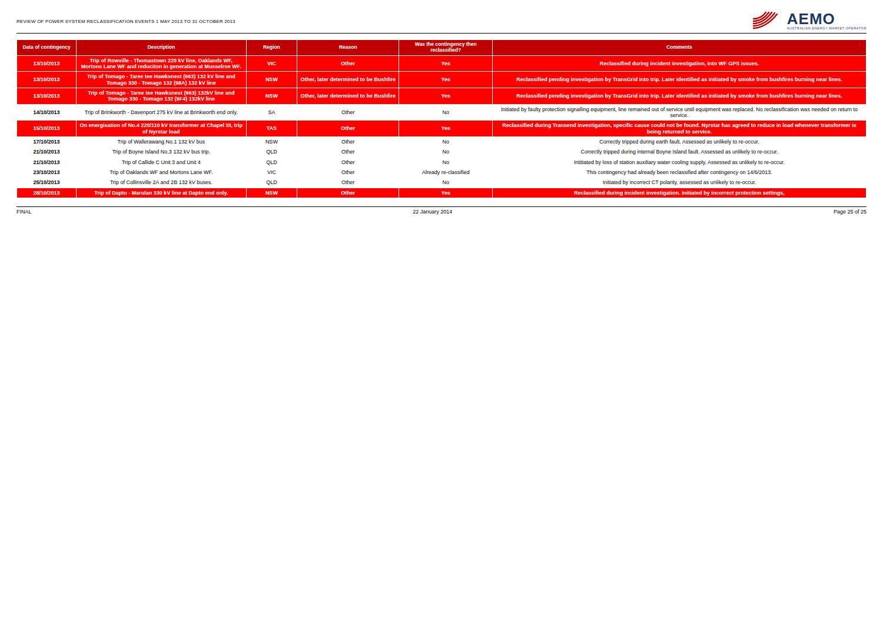Review of power system reclassification events 1 May 2013 to 31 October 2013
AEMO
Australian Energy Market Operator
| Data of contingency | Description | Region | Reason | Was the contingency then reclassified? | Comments |
| --- | --- | --- | --- | --- | --- |
| 13/10/2013 | Trip of Rowville - Thomastown 220 kV line, Oaklands WF, Mortons Lane WF and reduciton in generation at Musselroe WF. | VIC | Other | Yes | Reclassified during incident investigation, into WF GPS issues. |
| 13/10/2013 | Trip of Tomago - Taree tee Hawksnest (963) 132 kV line and Tomago 330 - Tomago 132 (98A) 132 kV line | NSW | Other, later determined to be Bushfire | Yes | Reclassified pending investigation by TransGrid into trip. Later identified as initiated by smoke from bushfires burning near lines. |
| 13/10/2013 | Trip of Tomago - Taree tee Hawksnest (963) 132kV line and Tomago 330 - Tomago 132 (9F4) 132kV line | NSW | Other, later determined to be Bushfire | Yes | Reclassified pending investigation by TransGrid into trip. Later identified as initiated by smoke from bushfires burning near lines. |
| 14/10/2013 | Trip of Brinkworth - Davenport 275 kV line at Brinkworth end only. | SA | Other | No | Initiated by faulty protection signalling equipment, line remained out of service until equipment was replaced. No reclassification was needed on return to service. |
| 15/10/2013 | On energisation of No.4 220/110 kV transformer at Chapel St, trip of Nyrstar load | TAS | Other | Yes | Reclassified during Transend investigation, specific cause could not be found. Nyrstar has agreed to reduce in load whenever transformer is being returned to service. |
| 17/10/2013 | Trip of Wallerawang No.1 132 kV bus | NSW | Other | No | Correctly tripped during earth fault. Assessed as unlikely to re-occur. |
| 21/10/2013 | Trip of Boyne Island No.3 132 kV bus trip. | QLD | Other | No | Correctly tripped during internal Boyne Island fault. Assessed as unlikely to re-occur. |
| 21/10/2013 | Trip of Callide C Unit 3 and Unit 4 | QLD | Other | No | Intitiated by loss of station auxiliary water cooling supply. Assessed as unlikely to re-occur. |
| 23/10/2013 | Trip of Oaklands WF and Mortons Lane WF. | VIC | Other | Already re-classified | This contingency had already been reclassified after contingency on 14/6/2013. |
| 25/10/2013 | Trip of Collinsville 2A and 2B 132 kV buses. | QLD | Other | No | Initiated by incorrect CT polarity, assessed as unlikely to re-occur. |
| 28/10/2013 | Trip of Dapto - Marulan 330 kV line at Dapto end only. | NSW | Other | Yes | Reclassified during incident investigation. Initiated by incorrect protection settings, |
FINAL
22 January 2014
Page 25 of 25